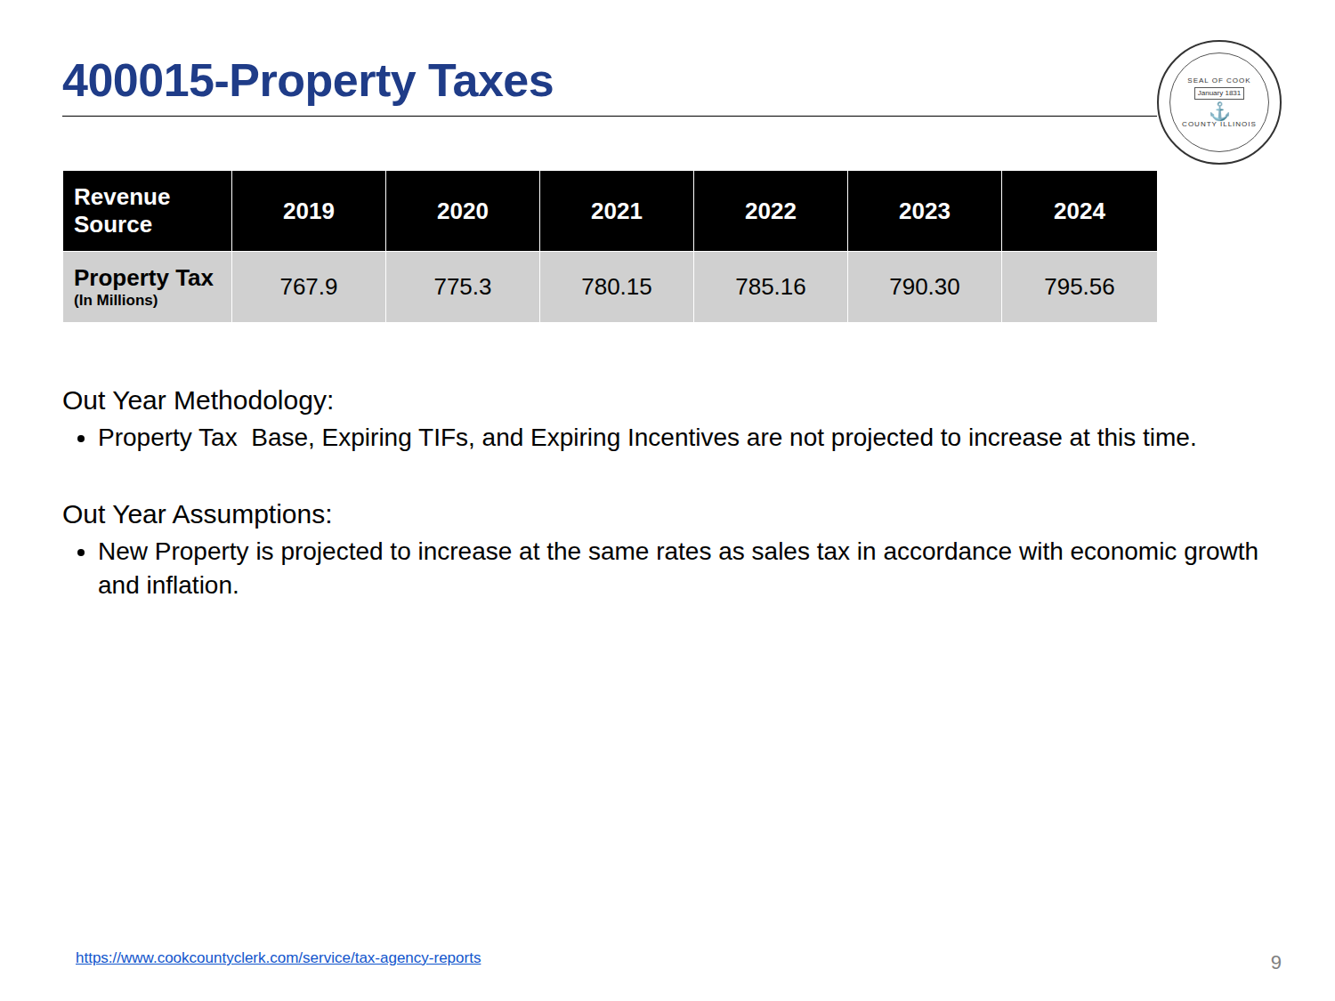400015-Property Taxes
Seal of Cook
January 1831
⚓
County Illinois
| Revenue Source | 2019 | 2020 | 2021 | 2022 | 2023 | 2024 |
| --- | --- | --- | --- | --- | --- | --- |
| Property Tax (In Millions) | 767.9 | 775.3 | 780.15 | 785.16 | 790.30 | 795.56 |
Out Year Methodology:
Property Tax Base, Expiring TIFs, and Expiring Incentives are not projected to increase at this time.
Out Year Assumptions:
New Property is projected to increase at the same rates as sales tax in accordance with economic growth and inflation.
https://www.cookcountyclerk.com/service/tax-agency-reports
9